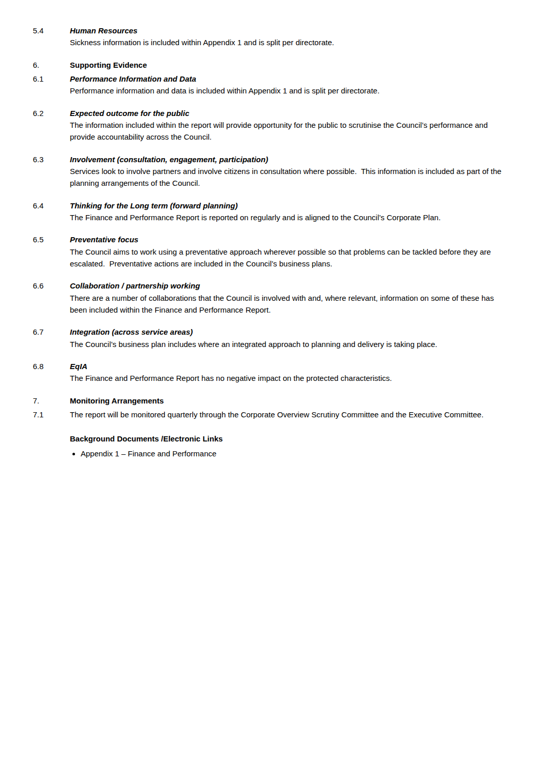5.4
Human Resources
Sickness information is included within Appendix 1 and is split per directorate.
6.
Supporting Evidence
6.1
Performance Information and Data
Performance information and data is included within Appendix 1 and is split per directorate.
6.2
Expected outcome for the public
The information included within the report will provide opportunity for the public to scrutinise the Council’s performance and provide accountability across the Council.
6.3
Involvement (consultation, engagement, participation)
Services look to involve partners and involve citizens in consultation where possible. This information is included as part of the planning arrangements of the Council.
6.4
Thinking for the Long term (forward planning)
The Finance and Performance Report is reported on regularly and is aligned to the Council’s Corporate Plan.
6.5
Preventative focus
The Council aims to work using a preventative approach wherever possible so that problems can be tackled before they are escalated. Preventative actions are included in the Council’s business plans.
6.6
Collaboration / partnership working
There are a number of collaborations that the Council is involved with and, where relevant, information on some of these has been included within the Finance and Performance Report.
6.7
Integration (across service areas)
The Council’s business plan includes where an integrated approach to planning and delivery is taking place.
6.8
EqIA
The Finance and Performance Report has no negative impact on the protected characteristics.
7.
Monitoring Arrangements
7.1
The report will be monitored quarterly through the Corporate Overview Scrutiny Committee and the Executive Committee.
Background Documents /Electronic Links
Appendix 1 – Finance and Performance